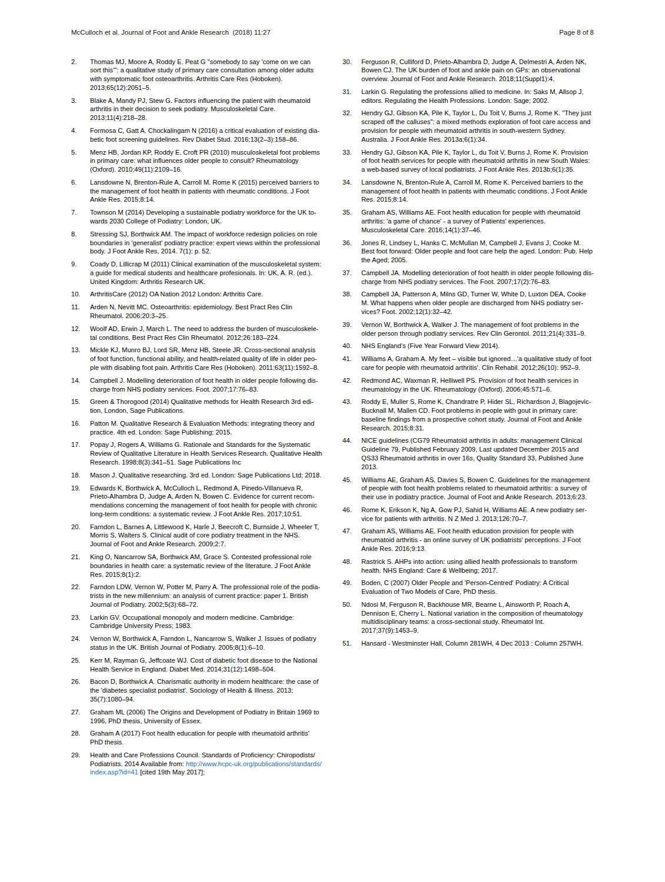McCulloch et al. Journal of Foot and Ankle Research (2018) 11:27
Page 8 of 8
2. Thomas MJ, Moore A, Roddy E. Peat G "somebody to say 'come on we can sort this'": a qualitative study of primary care consultation among older adults with symptomatic foot osteoarthritis. Arthritis Care Res (Hoboken). 2013;65(12):2051–5.
3. Blake A, Mandy PJ, Stew G. Factors influencing the patient with rheumatoid arthritis in their decision to seek podiatry. Musculoskeletal Care. 2013;11(4):218–28.
4. Formosa C, Gatt A. Chockalingam N (2016) a critical evaluation of existing diabetic foot screening guidelines. Rev Diabet Stud. 2016;13(2–3):158–86.
5. Menz HB, Jordan KP, Roddy E. Croft PR (2010) musculoskeletal foot problems in primary care: what influences older people to consult? Rheumatology (Oxford). 2010;49(11):2109–16.
6. Lansdowne N, Brenton-Rule A, Carroll M. Rome K (2015) perceived barriers to the management of foot health in patients with rheumatic conditions. J Foot Ankle Res. 2015;8:14.
7. Townson M (2014) Developing a sustainable podiatry workforce for the UK towards 2030 College of Podiatry: London, UK.
8. Stressing SJ, Borthwick AM. The impact of workforce redesign policies on role boundaries in 'generalist' podiatry practice: expert views within the professional body. J Foot Ankle Res, 2014. 7(1): p. 52.
9. Coady D, Lillicrap M (2011) Clinical examination of the musculoskeletal system: a guide for medical students and healthcare profesionals. In: UK, A. R. (ed.). United Kingdom: Arthritis Research UK.
10. ArthritisCare (2012) OA Nation 2012 London: Arthritis Care.
11. Arden N, Nevitt MC. Osteoarthritis: epidemiology. Best Pract Res Clin Rheumatol. 2006;20:3–25.
12. Woolf AD, Erwin J, March L. The need to address the burden of musculoskeletal conditions. Best Pract Res Clin Rheumatol. 2012;26:183–224.
13. Mickle KJ, Munro BJ, Lord SR, Menz HB, Steele JR. Cross-sectional analysis of foot function, functional ability, and health-related quality of life in older people with disabling foot pain. Arthritis Care Res (Hoboken). 2011;63(11):1592–8.
14. Campbell J. Modelling deterioration of foot health in older people following discharge from NHS podiatry services. Foot. 2007;17:76–83.
15. Green & Thorogood (2014) Qualitative methods for Health Research 3rd edition, London, Sage Publications.
16. Patton M. Qualitative Research & Evaluation Methods: integrating theory and practice. 4th ed. London: Sage Publishing; 2015.
17. Popay J, Rogers A, Williams G. Rationale and Standards for the Systematic Review of Qualitative Literature in Health Services Research. Qualitative Health Research. 1998;8(3):341–51. Sage Publications Inc
18. Mason J. Qualitative researching. 3rd ed. London: Sage Publications Ltd; 2018.
19. Edwards K, Borthwick A, McCulloch L, Redmond A, Pinedo-Villanueva R, Prieto-Alhambra D, Judge A, Arden N, Bowen C. Evidence for current recommendations concerning the management of foot health for people with chronic long-term conditions: a systematic review. J Foot Ankle Res. 2017;10:51.
20. Farndon L, Barnes A, Littlewood K, Harle J, Beecroft C, Burnside J, Wheeler T, Morris S, Walters S. Clinical audit of core podiatry treatment in the NHS. Journal of Foot and Ankle Research. 2009;2:7.
21. King O, Nancarrow SA, Borthwick AM, Grace S. Contested professional role boundaries in health care: a systematic review of the literature. J Foot Ankle Res. 2015;8(1):2.
22. Farndon LDW, Vernon W, Potter M, Parry A. The professional role of the podiatrists in the new millennium: an analysis of current practice: paper 1. British Journal of Podiatry. 2002;5(3):68–72.
23. Larkin GV. Occupational monopoly and modern medicine. Cambridge: Cambridge University Press; 1983.
24. Vernon W, Borthwick A, Farndon L, Nancarrow S, Walker J. Issues of podiatry status in the UK. British Journal of Podiatry. 2005;8(1):6–10.
25. Kerr M, Rayman G, Jeffcoate WJ. Cost of diabetic foot disease to the National Health Service in England. Diabet Med. 2014;31(12):1498–504.
26. Bacon D, Borthwick A. Charismatic authority in modern healthcare: the case of the 'diabetes specialist podiatrist'. Sociology of Health & Illness. 2013; 35(7):1080–94.
27. Graham ML (2006) The Origins and Development of Podiatry in Britain 1969 to 1996, PhD thesis, University of Essex.
28. Graham A (2017) Foot health education for people with rheumatoid arthritis' PhD thesis.
29. Health and Care Professions Council. Standards of Proficiency: Chiropodists/ Podiatrists. 2014 Available from: http://www.hcpc-uk.org/publications/standards/index.asp?id=41 [cited 19th May 2017];
30. Ferguson R, Culliford D, Prieto-Alhambra D, Judge A, Delmestri A, Arden NK, Bowen CJ. The UK burden of foot and ankle pain on GPs: an observational overview. Journal of Foot and Ankle Research. 2018;11(Suppl1):4.
31. Larkin G. Regulating the professions allied to medicine. In: Saks M, Allsop J, editors. Regulating the Health Professions. London: Sage; 2002.
32. Hendry GJ, Gibson KA, Pile K, Taylor L, Du Toit V, Burns J, Rome K. "They just scraped off the calluses": a mixed methods exploration of foot care access and provision for people with rheumatoid arthritis in south-western Sydney. Australia. J Foot Ankle Res. 2013a;6(1):34.
33. Hendry GJ, Gibson KA, Pile K, Taylor L, du Toit V, Burns J, Rome K. Provision of foot health services for people with rheumatoid arthritis in new South Wales: a web-based survey of local podiatrists. J Foot Ankle Res. 2013b;6(1):35.
34. Lansdowne N, Brenton-Rule A, Carroll M, Rome K. Perceived barriers to the management of foot health in patients with rheumatic conditions. J Foot Ankle Res. 2015;8:14.
35. Graham AS, Williams AE. Foot health education for people with rheumatoid arthritis: 'a game of chance' - a survey of Patients' experiences. Musculoskeletal Care. 2016;14(1):37–46.
36. Jones R, Lindsey L, Hanks C, McMullan M, Campbell J, Evans J, Cooke M. Best foot forward: Older people and foot care help the aged. London: Pub. Help the Aged; 2005.
37. Campbell JA. Modelling deterioration of foot health in older people following discharge from NHS podiatry services. The Foot. 2007;17(2):76–83.
38. Campbell JA, Patterson A, Milns GD, Turner W, White D, Luxton DEA, Cooke M. What happens when older people are discharged from NHS podiatry services? Foot. 2002;12(1):32–42.
39. Vernon W, Borthwick A, Walker J. The management of foot problems in the older person through podiatry services. Rev Clin Gerontol. 2011;21(4):331–9.
40. NHS England's (Five Year Forward View 2014).
41. Williams A, Graham A. My feet – visible but ignored…'a qualitative study of foot care for people with rheumatoid arthritis'. Clin Rehabil. 2012;26(10): 952–9.
42. Redmond AC, Waxman R, Helliwell PS. Provision of foot health services in rheumatology in the UK. Rheumatology (Oxford). 2006;45:571–6.
43. Roddy E, Muller S, Rome K, Chandratre P, Hider SL, Richardson J, Blagojevic-Bucknall M, Mallen CD. Foot problems in people with gout in primary care: baseline findings from a prospective cohort study. Journal of Foot and Ankle Research. 2015;8:31.
44. NICE guidelines (CG79 Rheumatoid arthritis in adults: management Clinical Guideline 79, Published February 2009, Last updated December 2015 and QS33 Rheumatoid arthritis in over 16s, Quality Standard 33, Published June 2013.
45. Williams AE, Graham AS, Davies S, Bowen C. Guidelines for the management of people with foot health problems related to rheumatoid arthritis: a survey of their use in podiatry practice. Journal of Foot and Ankle Research. 2013;6:23.
46. Rome K, Erikson K, Ng A, Gow PJ, Sahid H, Williams AE. A new podiatry service for patients with arthritis. N Z Med J. 2013;126:70–7.
47. Graham AS, Williams AE. Foot health education provision for people with rheumatoid arthritis - an online survey of UK podiatrists' perceptions. J Foot Ankle Res. 2016;9:13.
48. Rastrick S. AHPs into action: using allied health professionals to transform health. NHS England: Care & Wellbeing; 2017.
49. Boden, C (2007) Older People and 'Person-Centred' Podiatry: A Critical Evaluation of Two Models of Care, PhD thesis.
50. Ndosi M, Ferguson R, Backhouse MR, Bearne L, Ainsworth P, Roach A, Dennison E, Cherry L. National variation in the composition of rheumatology multidisciplinary teams: a cross-sectional study. Rheumatol Int. 2017;37(9):1453–9.
51. Hansard - Westminster Hall, Column 281WH, 4 Dec 2013 : Column 257WH.